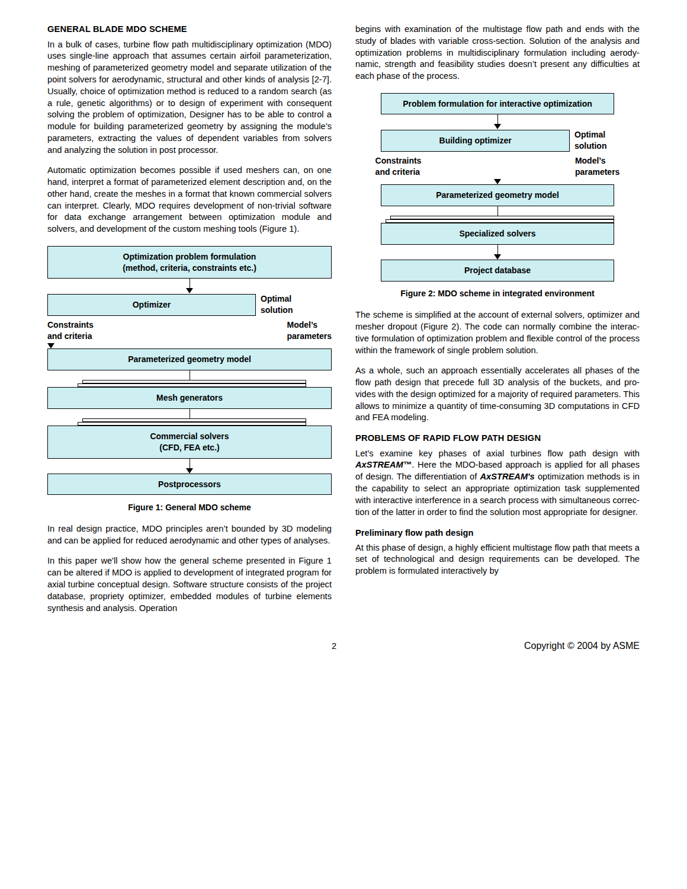General Blade MDO Scheme
In a bulk of cases, turbine flow path multidisciplinary optimization (MDO) uses single-line approach that assumes certain airfoil parameterization, meshing of parameterized geometry model and separate utilization of the point solvers for aerodynamic, structural and other kinds of analysis [2-7]. Usually, choice of optimization method is reduced to a random search (as a rule, genetic algorithms) or to design of experiment with consequent solving the problem of optimization, Designer has to be able to control a module for building parameterized geometry by assigning the module’s parameters, extracting the values of dependent variables from solvers and analyzing the solution in post processor.
Automatic optimization becomes possible if used meshers can, on one hand, interpret a format of parameterized element description and, on the other hand, create the meshes in a format that known commercial solvers can interpret. Clearly, MDO requires development of non-trivial software for data exchange arrangement between optimization module and solvers, and development of the custom meshing tools (Figure 1).
Optimization problem formulation
(method, criteria, constraints etc.)
Optimizer
Optimal
solution
Constraints
and criteria
Model’s
parameters
Parameterized geometry model
Mesh generators
Commercial solvers
(CFD, FEA etc.)
Postprocessors
Figure 1: General MDO scheme
In real design practice, MDO principles aren’t bounded by 3D modeling and can be applied for reduced aerodynamic and other types of analyses.
In this paper we'll show how the general scheme presented in Figure 1 can be altered if MDO is applied to development of integrated program for axial turbine conceptual design. Software structure consists of the project database, propriety optimizer, embedded modules of turbine elements synthesis and analysis. Operation
begins with examination of the multistage flow path and ends with the study of blades with variable cross-section. Solution of the analysis and optimization problems in multidisciplinary formulation including aerodynamic, strength and feasibility studies doesn’t present any difficulties at each phase of the process.
Problem formulation for interactive optimization
Building optimizer
Optimal
solution
Constraints
and criteria
Model’s
parameters
Parameterized geometry model
Specialized solvers
Project database
Figure 2: MDO scheme in integrated environment
The scheme is simplified at the account of external solvers, optimizer and mesher dropout (Figure 2). The code can normally combine the interactive formulation of optimization problem and flexible control of the process within the framework of single problem solution.
As a whole, such an approach essentially accelerates all phases of the flow path design that precede full 3D analysis of the buckets, and provides with the design optimized for a majority of required parameters. This allows to minimize a quantity of time-consuming 3D computations in CFD and FEA modeling.
Problems of Rapid Flow Path Design
Let’s examine key phases of axial turbines flow path design with AxSTREAM™. Here the MDO-based approach is applied for all phases of design. The differentiation of AxSTREAM's optimization methods is in the capability to select an appropriate optimization task supplemented with interactive interference in a search process with simultaneous correction of the latter in order to find the solution most appropriate for designer.
Preliminary flow path design
At this phase of design, a highly efficient multistage flow path that meets a set of technological and design requirements can be developed. The problem is formulated interactively by
2
Copyright © 2004 by ASME